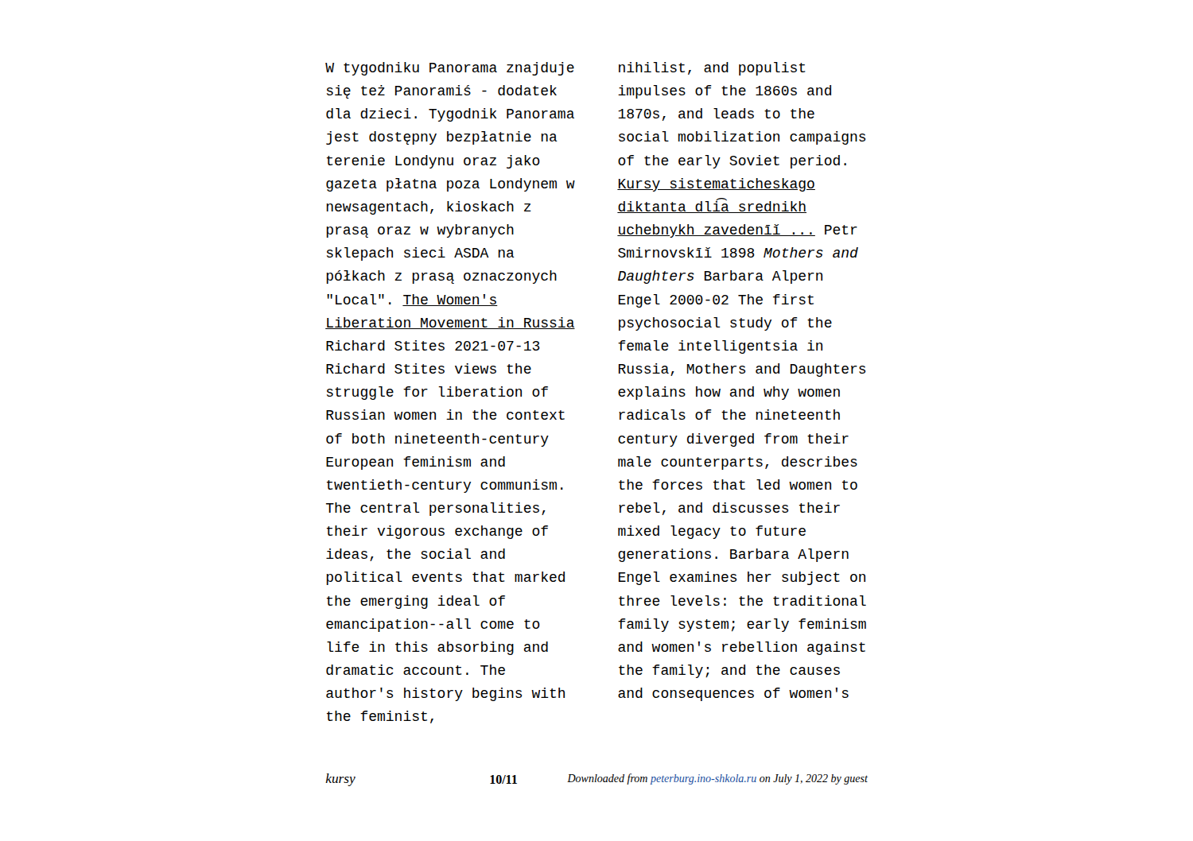W tygodniku Panorama znajduje się też Panoramiś - dodatek dla dzieci. Tygodnik Panorama jest dostępny bezpłatnie na terenie Londynu oraz jako gazeta płatna poza Londynem w newsagentach, kioskach z prasą oraz w wybranych sklepach sieci ASDA na półkach z prasą oznaczonych "Local". The Women's Liberation Movement in Russia Richard Stites 2021-07-13 Richard Stites views the struggle for liberation of Russian women in the context of both nineteenth-century European feminism and twentieth-century communism. The central personalities, their vigorous exchange of ideas, the social and political events that marked the emerging ideal of emancipation--all come to life in this absorbing and dramatic account. The author's history begins with the feminist,
nihilist, and populist impulses of the 1860s and 1870s, and leads to the social mobilization campaigns of the early Soviet period. Kursy sistematicheskago diktanta dli͡a srednikh uchebnykh zavedenīĭ ... Petr Smirnovskīĭ 1898 Mothers and Daughters Barbara Alpern Engel 2000-02 The first psychosocial study of the female intelligentsia in Russia, Mothers and Daughters explains how and why women radicals of the nineteenth century diverged from their male counterparts, describes the forces that led women to rebel, and discusses their mixed legacy to future generations. Barbara Alpern Engel examines her subject on three levels: the traditional family system; early feminism and women's rebellion against the family; and the causes and consequences of women's
kursy
10/11
Downloaded from peterburg.ino-shkola.ru on July 1, 2022 by guest